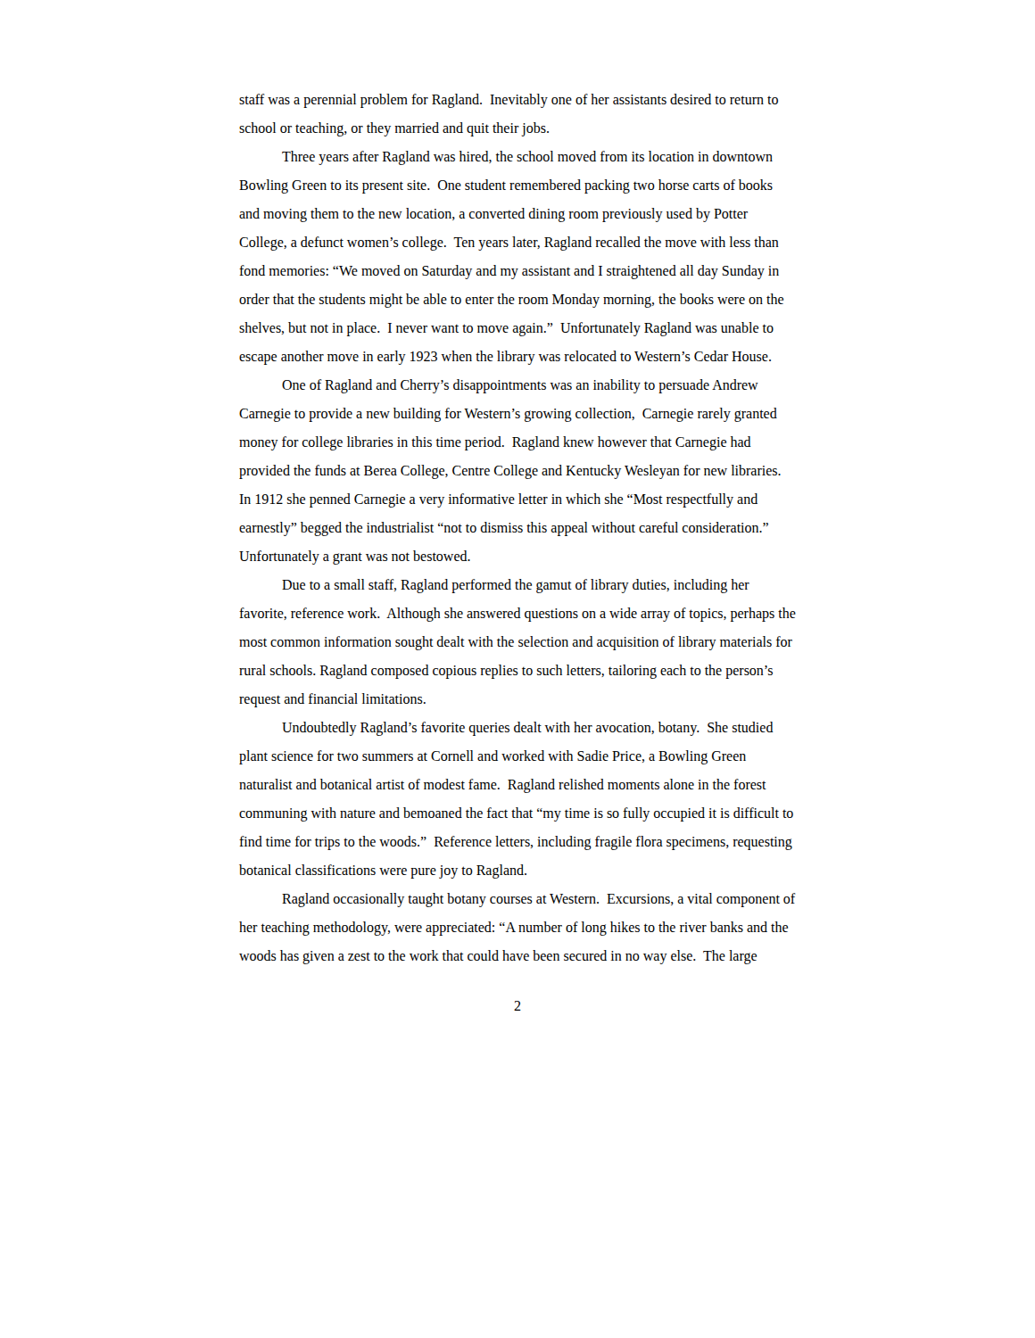staff was a perennial problem for Ragland. Inevitably one of her assistants desired to return to school or teaching, or they married and quit their jobs.
Three years after Ragland was hired, the school moved from its location in downtown Bowling Green to its present site. One student remembered packing two horse carts of books and moving them to the new location, a converted dining room previously used by Potter College, a defunct women’s college. Ten years later, Ragland recalled the move with less than fond memories: “We moved on Saturday and my assistant and I straightened all day Sunday in order that the students might be able to enter the room Monday morning, the books were on the shelves, but not in place. I never want to move again.” Unfortunately Ragland was unable to escape another move in early 1923 when the library was relocated to Western’s Cedar House.
One of Ragland and Cherry’s disappointments was an inability to persuade Andrew Carnegie to provide a new building for Western’s growing collection, Carnegie rarely granted money for college libraries in this time period. Ragland knew however that Carnegie had provided the funds at Berea College, Centre College and Kentucky Wesleyan for new libraries. In 1912 she penned Carnegie a very informative letter in which she “Most respectfully and earnestly” begged the industrialist “not to dismiss this appeal without careful consideration.” Unfortunately a grant was not bestowed.
Due to a small staff, Ragland performed the gamut of library duties, including her favorite, reference work. Although she answered questions on a wide array of topics, perhaps the most common information sought dealt with the selection and acquisition of library materials for rural schools. Ragland composed copious replies to such letters, tailoring each to the person’s request and financial limitations.
Undoubtedly Ragland’s favorite queries dealt with her avocation, botany. She studied plant science for two summers at Cornell and worked with Sadie Price, a Bowling Green naturalist and botanical artist of modest fame. Ragland relished moments alone in the forest communing with nature and bemoaned the fact that “my time is so fully occupied it is difficult to find time for trips to the woods.” Reference letters, including fragile flora specimens, requesting botanical classifications were pure joy to Ragland.
Ragland occasionally taught botany courses at Western. Excursions, a vital component of her teaching methodology, were appreciated: “A number of long hikes to the river banks and the woods has given a zest to the work that could have been secured in no way else. The large
2